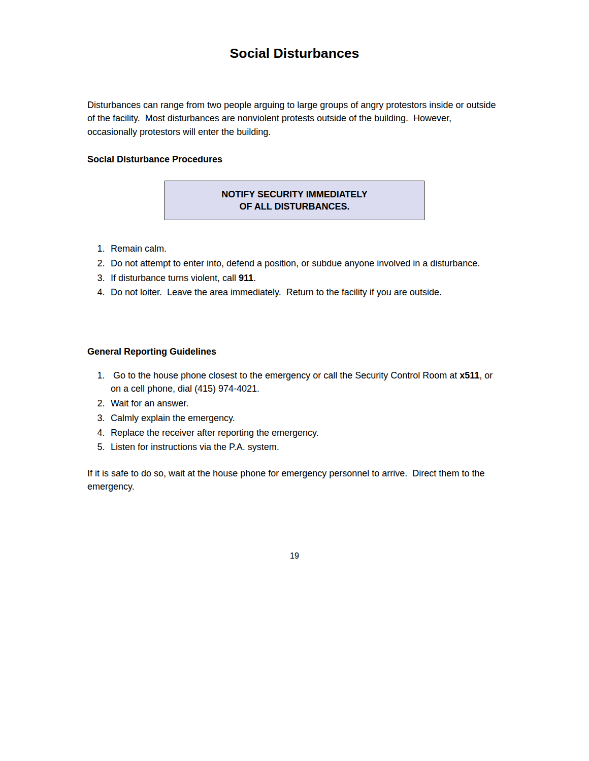Social Disturbances
Disturbances can range from two people arguing to large groups of angry protestors inside or outside of the facility. Most disturbances are nonviolent protests outside of the building. However, occasionally protestors will enter the building.
Social Disturbance Procedures
NOTIFY SECURITY IMMEDIATELY
OF ALL DISTURBANCES.
Remain calm.
Do not attempt to enter into, defend a position, or subdue anyone involved in a disturbance.
If disturbance turns violent, call 911.
Do not loiter. Leave the area immediately. Return to the facility if you are outside.
General Reporting Guidelines
Go to the house phone closest to the emergency or call the Security Control Room at x511, or on a cell phone, dial (415) 974-4021.
Wait for an answer.
Calmly explain the emergency.
Replace the receiver after reporting the emergency.
Listen for instructions via the P.A. system.
If it is safe to do so, wait at the house phone for emergency personnel to arrive. Direct them to the emergency.
19